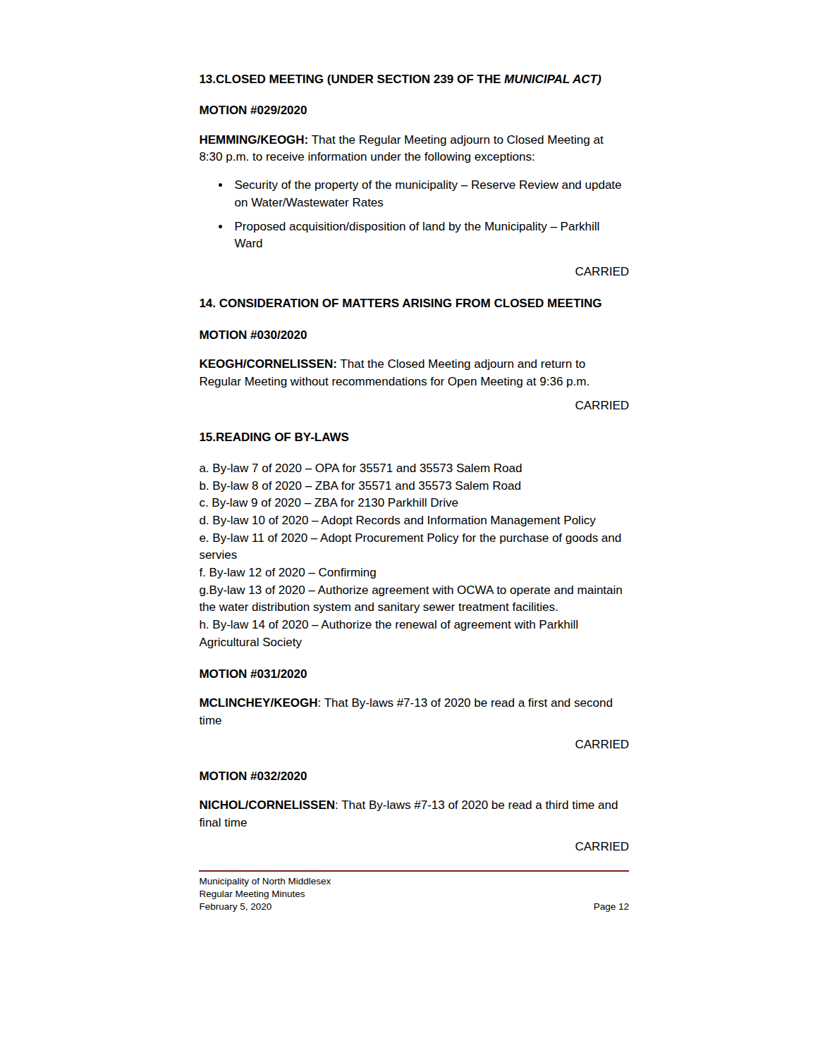13.CLOSED MEETING (UNDER SECTION 239 OF THE MUNICIPAL ACT)
MOTION #029/2020
HEMMING/KEOGH: That the Regular Meeting adjourn to Closed Meeting at 8:30 p.m. to receive information under the following exceptions:
Security of the property of the municipality – Reserve Review and update on Water/Wastewater Rates
Proposed acquisition/disposition of land by the Municipality – Parkhill Ward
CARRIED
14. CONSIDERATION OF MATTERS ARISING FROM CLOSED MEETING
MOTION #030/2020
KEOGH/CORNELISSEN: That the Closed Meeting adjourn and return to Regular Meeting without recommendations for Open Meeting at 9:36 p.m.
CARRIED
15.READING OF BY-LAWS
a. By-law 7 of 2020 – OPA for 35571 and 35573 Salem Road
b. By-law 8 of 2020 – ZBA for 35571 and 35573 Salem Road
c. By-law 9 of 2020 – ZBA for 2130 Parkhill Drive
d. By-law 10 of 2020 – Adopt Records and Information Management Policy
e. By-law 11 of 2020 – Adopt Procurement Policy for the purchase of goods and servies
f. By-law 12 of 2020 – Confirming
g.By-law 13 of 2020 – Authorize agreement with OCWA to operate and maintain the water distribution system and sanitary sewer treatment facilities.
h. By-law 14 of 2020 – Authorize the renewal of agreement with Parkhill Agricultural Society
MOTION #031/2020
MCLINCHEY/KEOGH: That By-laws #7-13 of 2020 be read a first and second time
CARRIED
MOTION #032/2020
NICHOL/CORNELISSEN: That By-laws #7-13 of 2020 be read a third time and final time
CARRIED
Municipality of North Middlesex Regular Meeting Minutes February 5, 2020 Page 12